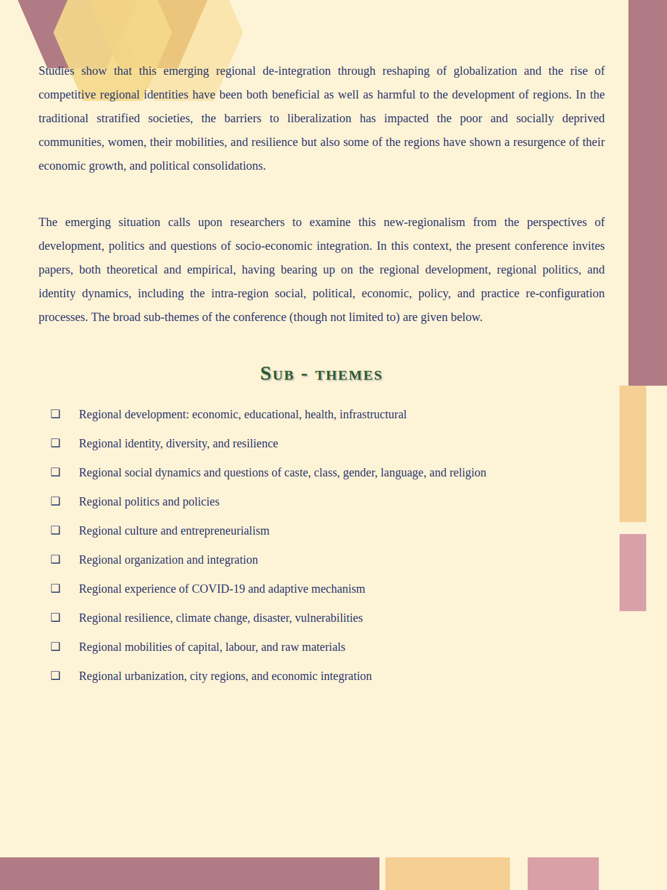Studies show that this emerging regional de-integration through reshaping of globalization and the rise of competitive regional identities have been both beneficial as well as harmful to the development of regions. In the traditional stratified societies, the barriers to liberalization has impacted the poor and socially deprived communities, women, their mobilities, and resilience but also some of the regions have shown a resurgence of their economic growth, and political consolidations.
The emerging situation calls upon researchers to examine this new-regionalism from the perspectives of development, politics and questions of socio-economic integration. In this context, the present conference invites papers, both theoretical and empirical, having bearing up on the regional development, regional politics, and identity dynamics, including the intra-region social, political, economic, policy, and practice re-configuration processes. The broad sub-themes of the conference (though not limited to) are given below.
Sub - themes
Regional development: economic, educational, health, infrastructural
Regional identity, diversity, and resilience
Regional social dynamics and questions of caste, class, gender, language, and religion
Regional politics and policies
Regional culture and entrepreneurialism
Regional organization and integration
Regional experience of COVID-19 and adaptive mechanism
Regional resilience, climate change, disaster, vulnerabilities
Regional mobilities of capital, labour, and raw materials
Regional urbanization, city regions, and economic integration